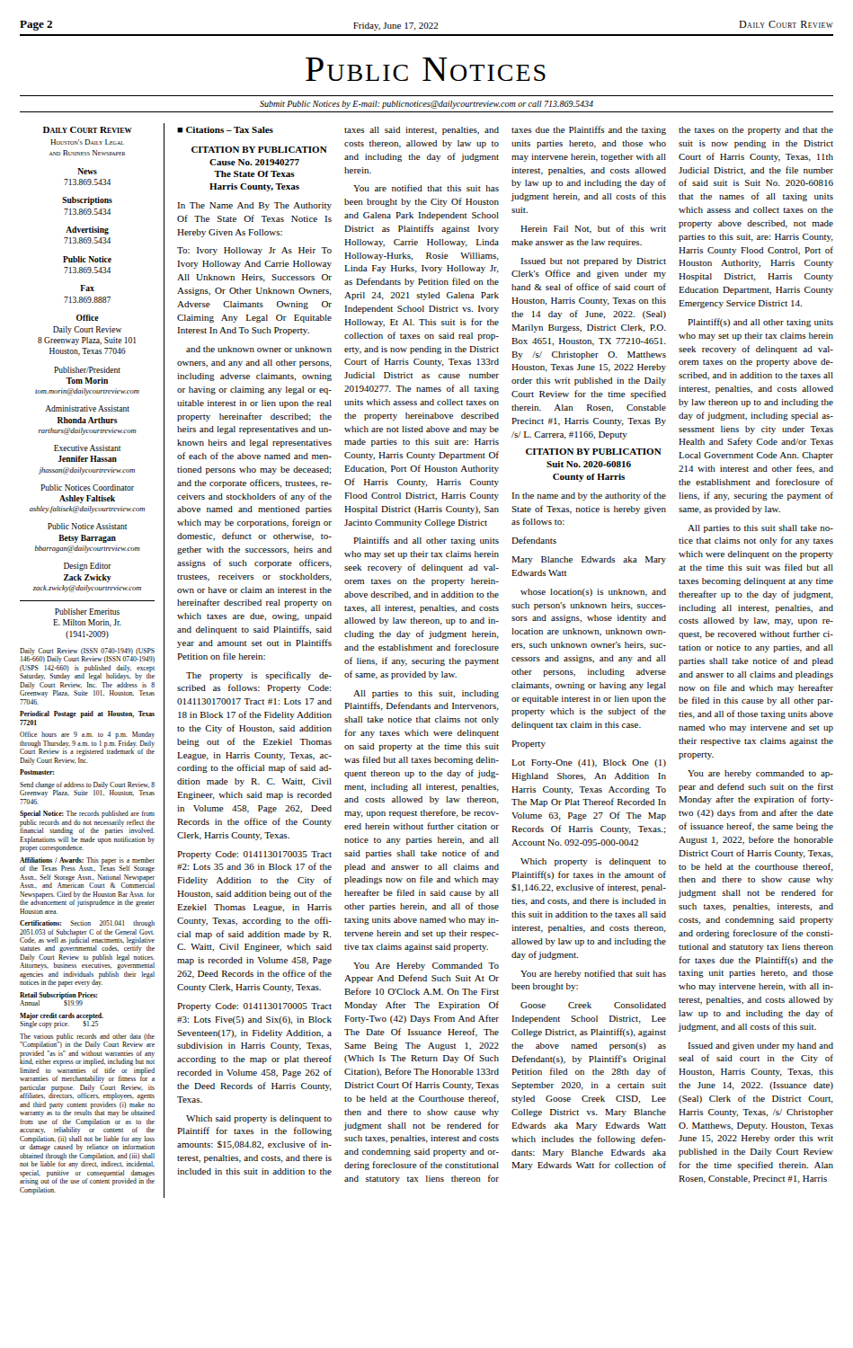Page 2
Friday, June 17, 2022
Daily Court Review
Public Notices
Submit Public Notices by E-mail: publicnotices@dailycourtreview.com or call 713.869.5434
Daily Court Review
Houston's Daily Legal
and Business Newspaper
News
713.869.5434
Subscriptions
713.869.5434
Advertising
713.869.5434
Public Notice
713.869.5434
Fax
713.869.8887
Office
Daily Court Review
8 Greenway Plaza, Suite 101
Houston, Texas 77046
Publisher/President
Tom Morin
tom.morin@dailycourtreview.com
Administrative Assistant
Rhonda Arthurs
rarthurs@dailycourtreview.com
Executive Assistant
Jennifer Hassan
jhassan@dailycourtreview.com
Public Notices Coordinator
Ashley Faltisek
ashley.faltisek@dailycourtreview.com
Public Notice Assistant
Betsy Barragan
bbarragan@dailycourtreview.com
Design Editor
Zack Zwicky
zack.zwicky@dailycourtreview.com
Publisher Emeritus
E. Milton Morin, Jr.
(1941-2009)
Daily Court Review (ISSN 0740-1949) (USPS 146-660) Daily Court Review (ISSN 0740-1949) (USPS 142-660) is published daily, except Saturday, Sunday and legal holidays, by the Daily Court Review, Inc. The address is 8 Greenway Plaza, Suite 101, Houston, Texas 77046.
Periodical Postage paid at Houston, Texas 77201
Office hours are 9 a.m. to 4 p.m. Monday through Thursday, 9 a.m. to 1 p.m. Friday. Daily Court Review is a registered trademark of the Daily Court Review, Inc.
Postmaster:
Send change of address to Daily Court Review, 8 Greenway Plaza, Suite 101, Houston, Texas 77046.
Special Notice: The records published are from public records and do not necessarily reflect the financial standing of the parties involved. Explanations will be made upon notification by proper correspondence.
Affiliations / Awards: This paper is a member of the Texas Press Assn., Texas Self Storage Assn., Self Storage Assn., National Newspaper Assn., and American Court & Commercial Newspapers. Cited by the Houston Bar Assn. for the advancement of jurisprudence in the greater Houston area.
Certifications: Section 2051.041 through 2051.053 of Subchapter C of the General Govt. Code, as well as judicial enactments, legislative statutes and governmental codes, certify the Daily Court Review to publish legal notices. Attorneys, business executives, governmental agencies and individuals publish their legal notices in the paper every day.
Retail Subscription Prices:
Annual $19.99
Major credit cards accepted.
Single copy price. $1.25
The various public records and other data (the "Compilation") in the Daily Court Review are provided "as is" and without warranties of any kind, either express or implied, including but not limited to warranties of title or implied warranties of merchantability or fitness for a particular purpose. Daily Court Review, its affiliates, directors, officers, employees, agents and third party content providers (i) make no warranty as to the results that may be obtained from use of the Compilation or as to the accuracy, reliability or content of the Compilation, (ii) shall not be liable for any loss or damage caused by reliance on information obtained through the Compilation, and (iii) shall not be liable for any direct, indirect, incidental, special, punitive or consequential damages arising out of the use of content provided in the Compilation.
Citations – Tax Sales
CITATION BY PUBLICATION
Cause No. 201940277
The State Of Texas
Harris County, Texas
In The Name And By The Authority Of The State Of Texas Notice Is Hereby Given As Follows:
To: Ivory Holloway Jr As Heir To Ivory Holloway And Carrie Holloway All Unknown Heirs, Successors Or Assigns, Or Other Unknown Owners, Adverse Claimants Owning Or Claiming Any Legal Or Equitable Interest In And To Such Property.
and the unknown owner or unknown owners, and any and all other persons, including adverse claimants, owning or having or claiming any legal or equitable interest in or lien upon the real property hereinafter described; the heirs and legal representatives and unknown heirs and legal representatives of each of the above named and mentioned persons who may be deceased; and the corporate officers, trustees, receivers and stockholders of any of the above named and mentioned parties which may be corporations, foreign or domestic, defunct or otherwise, together with the successors, heirs and assigns of such corporate officers, trustees, receivers or stockholders, own or have or claim an interest in the hereinafter described real property on which taxes are due, owing, unpaid and delinquent to said Plaintiffs, said year and amount set out in Plaintiffs Petition on file herein:
The property is specifically described as follows: Property Code: 0141130170017 Tract #1: Lots 17 and 18 in Block 17 of the Fidelity Addition to the City of Houston, said addition being out of the Ezekiel Thomas League, in Harris County, Texas, according to the official map of said addition made by R. C. Waitt, Civil Engineer, which said map is recorded in Volume 458, Page 262, Deed Records in the office of the County Clerk, Harris County, Texas.
Property Code: 0141130170035 Tract #2: Lots 35 and 36 in Block 17 of the Fidelity Addition to the City of Houston, said addition being out of the Ezekiel Thomas League, in Harris County, Texas, according to the official map of said addition made by R. C. Waitt, Civil Engineer, which said map is recorded in Volume 458, Page 262, Deed Records in the office of the County Clerk, Harris County, Texas.
Property Code: 0141130170005 Tract #3: Lots Five(5) and Six(6), in Block Seventeen(17), in Fidelity Addition, a subdivision in Harris County, Texas, according to the map or plat thereof recorded in Volume 458, Page 262 of the Deed Records of Harris County, Texas.
Which said property is delinquent to Plaintiff for taxes in the following amounts: $15,084.82, exclusive of interest, penalties, and costs, and there is included in this suit in addition to the taxes all said interest, penalties, and costs thereon, allowed by law up to and including the day of judgment herein.
You are notified that this suit has been brought by the City Of Houston and Galena Park Independent School District as Plaintiffs against Ivory Holloway, Carrie Holloway, Linda Holloway-Hurks, Rosie Williams, Linda Fay Hurks, Ivory Holloway Jr, as Defendants by Petition filed on the April 24, 2021 styled Galena Park Independent School District vs. Ivory Holloway, Et Al. This suit is for the collection of taxes on said real property, and is now pending in the District Court of Harris County, Texas 133rd Judicial District as cause number 201940277. The names of all taxing units which assess and collect taxes on the property hereinabove described which are not listed above and may be made parties to this suit are: Harris County, Harris County Department Of Education, Port Of Houston Authority Of Harris County, Harris County Flood Control District, Harris County Hospital District (Harris County), San Jacinto Community College District
Plaintiffs and all other taxing units who may set up their tax claims herein seek recovery of delinquent ad valorem taxes on the property hereinabove described, and in addition to the taxes, all interest, penalties, and costs allowed by law thereon, up to and including the day of judgment herein, and the establishment and foreclosure of liens, if any, securing the payment of same, as provided by law.
All parties to this suit, including Plaintiffs, Defendants and Intervenors, shall take notice that claims not only for any taxes which were delinquent on said property at the time this suit was filed but all taxes becoming delinquent thereon up to the day of judgment, including all interest, penalties, and costs allowed by law thereon, may, upon request therefore, be recovered herein without further citation or notice to any parties herein, and all said parties shall take notice of and plead and answer to all claims and pleadings now on file and which may hereafter be filed in said cause by all other parties herein, and all of those taxing units above named who may intervene herein and set up their respective tax claims against said property.
You Are Hereby Commanded To Appear And Defend Such Suit At Or Before 10 O'Clock A.M. On The First Monday After The Expiration Of Forty-Two (42) Days From And After The Date Of Issuance Hereof, The Same Being The August 1, 2022 (Which Is The Return Day Of Such Citation), Before The Honorable 133rd District Court Of Harris County, Texas to be held at the Courthouse thereof, then and there to show cause why judgment shall not be rendered for such taxes, penalties, interest and costs and condemning said property and ordering foreclosure of the constitutional and statutory tax liens thereon for taxes due the Plaintiffs and the taxing units parties hereto, and those who may intervene herein, together with all interest, penalties, and costs allowed by law up to and including the day of judgment herein, and all costs of this suit.
Herein Fail Not, but of this writ make answer as the law requires.
Issued but not prepared by District Clerk's Office and given under my hand & seal of office of said court of Houston, Harris County, Texas on this the 14 day of June, 2022. (Seal) Marilyn Burgess, District Clerk, P.O. Box 4651, Houston, TX 77210-4651. By /s/ Christopher O. Matthews Houston, Texas June 15, 2022 Hereby order this writ published in the Daily Court Review for the time specified therein. Alan Rosen, Constable Precinct #1, Harris County, Texas By /s/ L. Carrera, #1166, Deputy
CITATION BY PUBLICATION
Suit No. 2020-60816
County of Harris
In the name and by the authority of the State of Texas, notice is hereby given as follows to:
Defendants
Mary Blanche Edwards aka Mary Edwards Watt
whose location(s) is unknown, and such person's unknown heirs, successors and assigns, whose identity and location are unknown, unknown owners, such unknown owner's heirs, successors and assigns, and any and all other persons, including adverse claimants, owning or having any legal or equitable interest in or lien upon the property which is the subject of the delinquent tax claim in this case.
Property
Lot Forty-One (41), Block One (1) Highland Shores, An Addition In Harris County, Texas According To The Map Or Plat Thereof Recorded In Volume 63, Page 27 Of The Map Records Of Harris County, Texas.; Account No. 092-095-000-0042
Which property is delinquent to Plaintiff(s) for taxes in the amount of $1,146.22, exclusive of interest, penalties, and costs, and there is included in this suit in addition to the taxes all said interest, penalties, and costs thereon, allowed by law up to and including the day of judgment.
You are hereby notified that suit has been brought by:
Goose Creek Consolidated Independent School District, Lee College District, as Plaintiff(s), against the above named person(s) as Defendant(s), by Plaintiff's Original Petition filed on the 28th day of September 2020, in a certain suit styled Goose Creek CISD, Lee College District vs. Mary Blanche Edwards aka Mary Edwards Watt which includes the following defendants: Mary Blanche Edwards aka Mary Edwards Watt for collection of the taxes on the property and that the suit is now pending in the District Court of Harris County, Texas, 11th Judicial District, and the file number of said suit is Suit No. 2020-60816 that the names of all taxing units which assess and collect taxes on the property above described, not made parties to this suit, are: Harris County, Harris County Flood Control, Port of Houston Authority, Harris County Hospital District, Harris County Education Department, Harris County Emergency Service District 14.
Plaintiff(s) and all other taxing units who may set up their tax claims herein seek recovery of delinquent ad valorem taxes on the property above described, and in addition to the taxes all interest, penalties, and costs allowed by law thereon up to and including the day of judgment, including special assessment liens by city under Texas Health and Safety Code and/or Texas Local Government Code Ann. Chapter 214 with interest and other fees, and the establishment and foreclosure of liens, if any, securing the payment of same, as provided by law.
All parties to this suit shall take notice that claims not only for any taxes which were delinquent on the property at the time this suit was filed but all taxes becoming delinquent at any time thereafter up to the day of judgment, including all interest, penalties, and costs allowed by law, may, upon request, be recovered without further citation or notice to any parties, and all parties shall take notice of and plead and answer to all claims and pleadings now on file and which may hereafter be filed in this cause by all other parties, and all of those taxing units above named who may intervene and set up their respective tax claims against the property.
You are hereby commanded to appear and defend such suit on the first Monday after the expiration of forty-two (42) days from and after the date of issuance hereof, the same being the August 1, 2022, before the honorable District Court of Harris County, Texas, to be held at the courthouse thereof, then and there to show cause why judgment shall not be rendered for such taxes, penalties, interests, and costs, and condemning said property and ordering foreclosure of the constitutional and statutory tax liens thereon for taxes due the Plaintiff(s) and the taxing unit parties hereto, and those who may intervene herein, with all interest, penalties, and costs allowed by law up to and including the day of judgment, and all costs of this suit.
Issued and given under my hand and seal of said court in the City of Houston, Harris County, Texas, this the June 14, 2022. (Issuance date) (Seal) Clerk of the District Court, Harris County, Texas, /s/ Christopher O. Matthews, Deputy. Houston, Texas June 15, 2022 Hereby order this writ published in the Daily Court Review for the time specified therein. Alan Rosen, Constable, Precinct #1, Harris